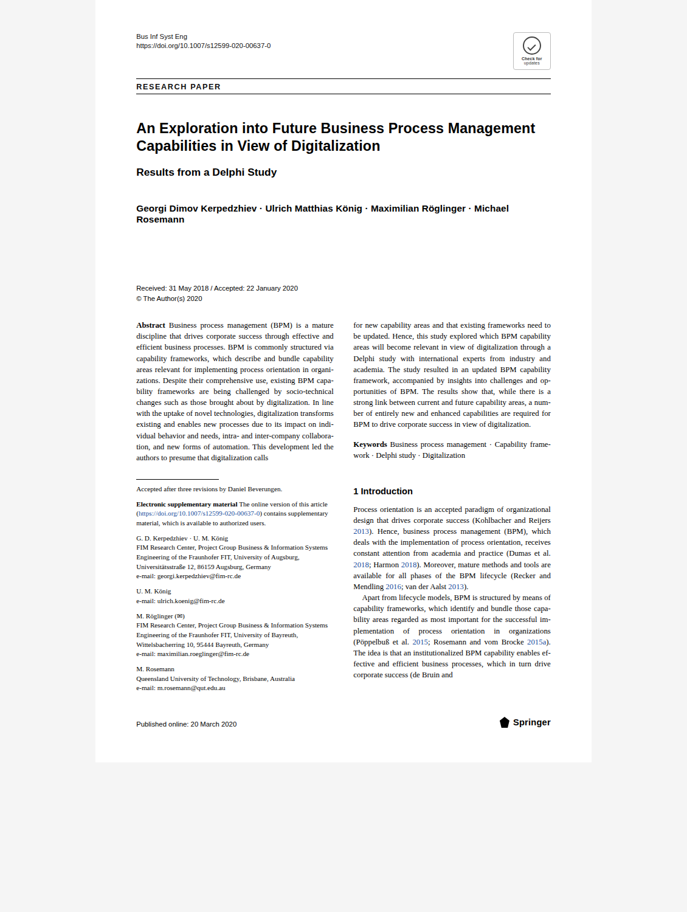Bus Inf Syst Eng
https://doi.org/10.1007/s12599-020-00637-0
Check for
updates
RESEARCH PAPER
An Exploration into Future Business Process Management
Capabilities in View of Digitalization
Results from a Delphi Study
Georgi Dimov Kerpedzhiev · Ulrich Matthias König · Maximilian Röglinger · Michael Rosemann
Received: 31 May 2018 / Accepted: 22 January 2020
© The Author(s) 2020
Abstract Business process management (BPM) is a mature discipline that drives corporate success through effective and efficient business processes. BPM is commonly structured via capability frameworks, which describe and bundle capability areas relevant for implementing process orientation in organizations. Despite their comprehensive use, existing BPM capability frameworks are being challenged by socio-technical changes such as those brought about by digitalization. In line with the uptake of novel technologies, digitalization transforms existing and enables new processes due to its impact on individual behavior and needs, intra- and inter-company collaboration, and new forms of automation. This development led the authors to presume that digitalization calls
Accepted after three revisions by Daniel Beverungen.
Electronic supplementary material The online version of this article (https://doi.org/10.1007/s12599-020-00637-0) contains supplementary material, which is available to authorized users.
G. D. Kerpedzhiev · U. M. König
FIM Research Center, Project Group Business & Information Systems Engineering of the Fraunhofer FIT, University of Augsburg, Universitätsstraße 12, 86159 Augsburg, Germany
e-mail: georgi.kerpedzhiev@fim-rc.de
U. M. König
e-mail: ulrich.koenig@fim-rc.de
M. Röglinger (✉)
FIM Research Center, Project Group Business & Information Systems Engineering of the Fraunhofer FIT, University of Bayreuth, Wittelsbacherring 10, 95444 Bayreuth, Germany
e-mail: maximilian.roeglinger@fim-rc.de
M. Rosemann
Queensland University of Technology, Brisbane, Australia
e-mail: m.rosemann@qut.edu.au
for new capability areas and that existing frameworks need to be updated. Hence, this study explored which BPM capability areas will become relevant in view of digitalization through a Delphi study with international experts from industry and academia. The study resulted in an updated BPM capability framework, accompanied by insights into challenges and opportunities of BPM. The results show that, while there is a strong link between current and future capability areas, a number of entirely new and enhanced capabilities are required for BPM to drive corporate success in view of digitalization.
Keywords Business process management · Capability framework · Delphi study · Digitalization
1 Introduction
Process orientation is an accepted paradigm of organizational design that drives corporate success (Kohlbacher and Reijers 2013). Hence, business process management (BPM), which deals with the implementation of process orientation, receives constant attention from academia and practice (Dumas et al. 2018; Harmon 2018). Moreover, mature methods and tools are available for all phases of the BPM lifecycle (Recker and Mendling 2016; van der Aalst 2013).
Apart from lifecycle models, BPM is structured by means of capability frameworks, which identify and bundle those capability areas regarded as most important for the successful implementation of process orientation in organizations (Pöppelbuß et al. 2015; Rosemann and vom Brocke 2015a). The idea is that an institutionalized BPM capability enables effective and efficient business processes, which in turn drive corporate success (de Bruin and
Published online: 20 March 2020
Springer